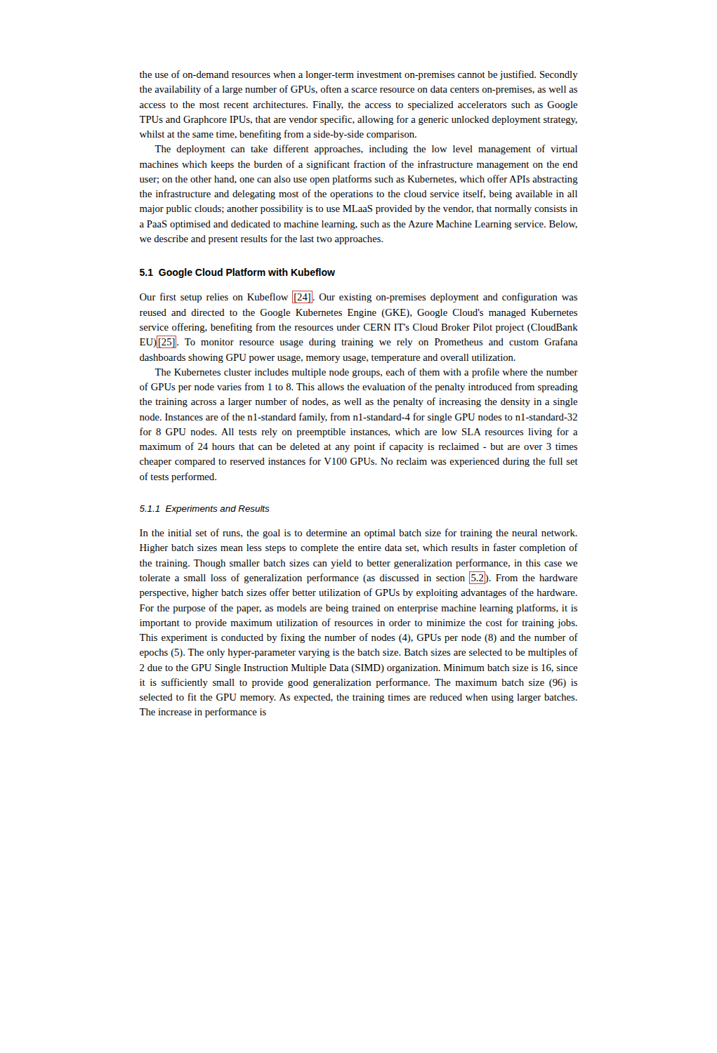the use of on-demand resources when a longer-term investment on-premises cannot be justified. Secondly the availability of a large number of GPUs, often a scarce resource on data centers on-premises, as well as access to the most recent architectures. Finally, the access to specialized accelerators such as Google TPUs and Graphcore IPUs, that are vendor specific, allowing for a generic unlocked deployment strategy, whilst at the same time, benefiting from a side-by-side comparison.
The deployment can take different approaches, including the low level management of virtual machines which keeps the burden of a significant fraction of the infrastructure management on the end user; on the other hand, one can also use open platforms such as Kubernetes, which offer APIs abstracting the infrastructure and delegating most of the operations to the cloud service itself, being available in all major public clouds; another possibility is to use MLaaS provided by the vendor, that normally consists in a PaaS optimised and dedicated to machine learning, such as the Azure Machine Learning service. Below, we describe and present results for the last two approaches.
5.1 Google Cloud Platform with Kubeflow
Our first setup relies on Kubeflow [24]. Our existing on-premises deployment and configuration was reused and directed to the Google Kubernetes Engine (GKE), Google Cloud's managed Kubernetes service offering, benefiting from the resources under CERN IT's Cloud Broker Pilot project (CloudBank EU)[25]. To monitor resource usage during training we rely on Prometheus and custom Grafana dashboards showing GPU power usage, memory usage, temperature and overall utilization.
The Kubernetes cluster includes multiple node groups, each of them with a profile where the number of GPUs per node varies from 1 to 8. This allows the evaluation of the penalty introduced from spreading the training across a larger number of nodes, as well as the penalty of increasing the density in a single node. Instances are of the n1-standard family, from n1-standard-4 for single GPU nodes to n1-standard-32 for 8 GPU nodes. All tests rely on preemptible instances, which are low SLA resources living for a maximum of 24 hours that can be deleted at any point if capacity is reclaimed - but are over 3 times cheaper compared to reserved instances for V100 GPUs. No reclaim was experienced during the full set of tests performed.
5.1.1 Experiments and Results
In the initial set of runs, the goal is to determine an optimal batch size for training the neural network. Higher batch sizes mean less steps to complete the entire data set, which results in faster completion of the training. Though smaller batch sizes can yield to better generalization performance, in this case we tolerate a small loss of generalization performance (as discussed in section 5.2). From the hardware perspective, higher batch sizes offer better utilization of GPUs by exploiting advantages of the hardware. For the purpose of the paper, as models are being trained on enterprise machine learning platforms, it is important to provide maximum utilization of resources in order to minimize the cost for training jobs. This experiment is conducted by fixing the number of nodes (4), GPUs per node (8) and the number of epochs (5). The only hyper-parameter varying is the batch size. Batch sizes are selected to be multiples of 2 due to the GPU Single Instruction Multiple Data (SIMD) organization. Minimum batch size is 16, since it is sufficiently small to provide good generalization performance. The maximum batch size (96) is selected to fit the GPU memory. As expected, the training times are reduced when using larger batches. The increase in performance is